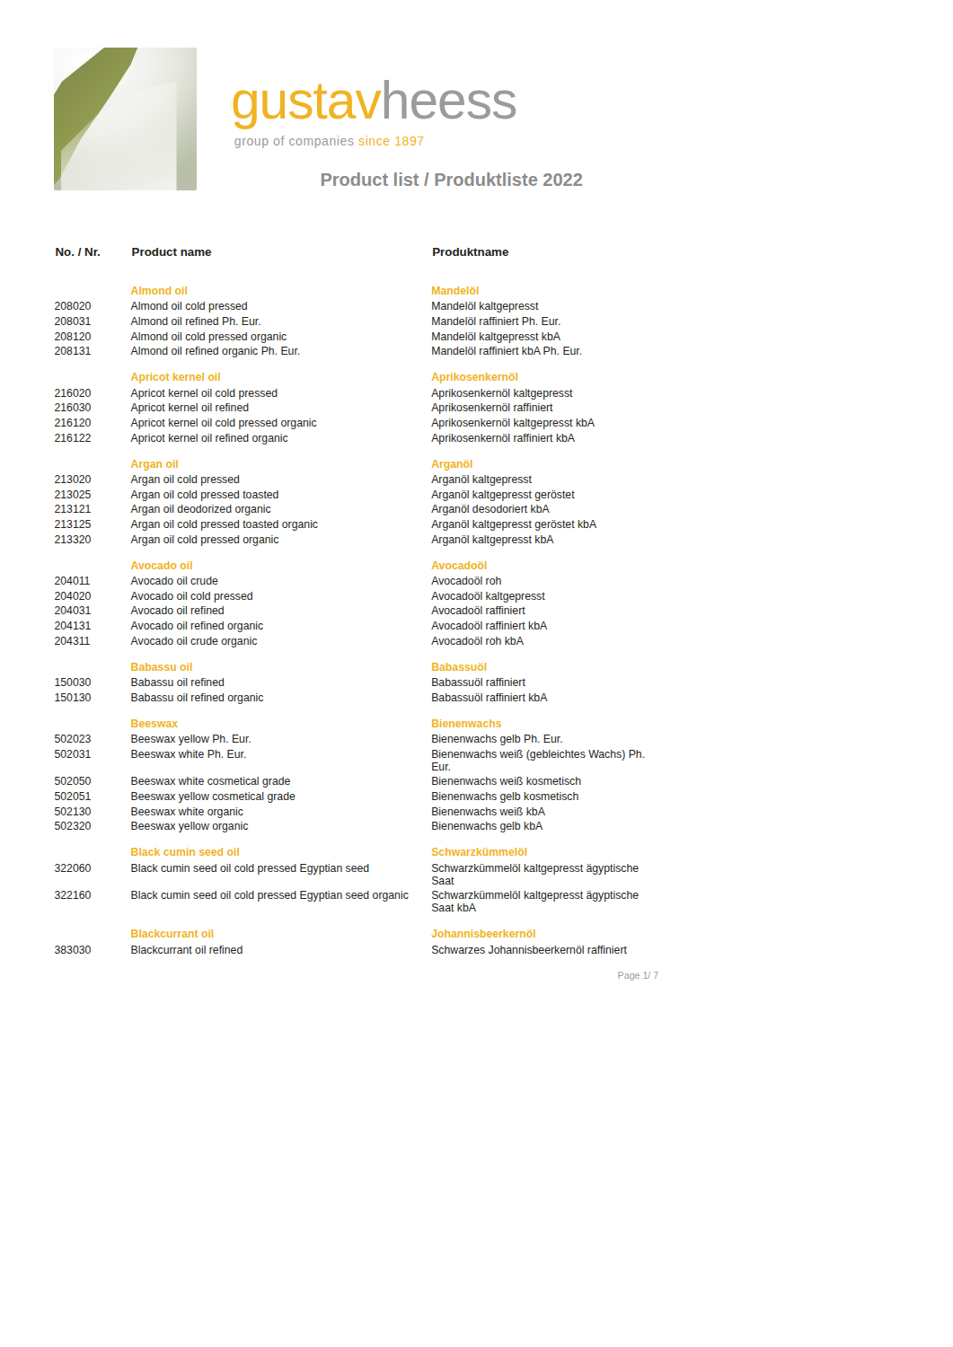gustav heess
group of companies since 1897
Product list / Produktliste 2022
| No. / Nr. | Product name | Produktname |
| --- | --- | --- |
| | Almond oil | Mandelöl |
| 208020 | Almond oil cold pressed | Mandelöl kaltgepresst |
| 208031 | Almond oil refined Ph. Eur. | Mandelöl raffiniert Ph. Eur. |
| 208120 | Almond oil cold pressed organic | Mandelöl kaltgepresst kbA |
| 208131 | Almond oil refined organic Ph. Eur. | Mandelöl raffiniert kbA Ph. Eur. |
| | Apricot kernel oil | Aprikosenkernöl |
| 216020 | Apricot kernel oil cold pressed | Aprikosenkernöl kaltgepresst |
| 216030 | Apricot kernel oil refined | Aprikosenkernöl raffiniert |
| 216120 | Apricot kernel oil cold pressed organic | Aprikosenkernöl kaltgepresst kbA |
| 216122 | Apricot kernel oil refined organic | Aprikosenkernöl raffiniert kbA |
| | Argan oil | Arganöl |
| 213020 | Argan oil cold pressed | Arganöl kaltgepresst |
| 213025 | Argan oil cold pressed toasted | Arganöl kaltgepresst geröstet |
| 213121 | Argan oil deodorized organic | Arganöl desodoriert kbA |
| 213125 | Argan oil cold pressed toasted organic | Arganöl kaltgepresst geröstet kbA |
| 213320 | Argan oil cold pressed organic | Arganöl kaltgepresst kbA |
| | Avocado oil | Avocadoöl |
| 204011 | Avocado oil crude | Avocadoöl roh |
| 204020 | Avocado oil cold pressed | Avocadoöl kaltgepresst |
| 204031 | Avocado oil refined | Avocadoöl raffiniert |
| 204131 | Avocado oil refined organic | Avocadoöl raffiniert kbA |
| 204311 | Avocado oil crude organic | Avocadoöl roh kbA |
| | Babassu oil | Babassuöl |
| 150030 | Babassu oil refined | Babassuöl raffiniert |
| 150130 | Babassu oil refined organic | Babassuöl raffiniert kbA |
| | Beeswax | Bienenwachs |
| 502023 | Beeswax yellow Ph. Eur. | Bienenwachs gelb Ph. Eur. |
| 502031 | Beeswax white Ph. Eur. | Bienenwachs weiß (gebleichtes Wachs) Ph. Eur. |
| 502050 | Beeswax white cosmetical grade | Bienenwachs weiß kosmetisch |
| 502051 | Beeswax yellow cosmetical grade | Bienenwachs gelb kosmetisch |
| 502130 | Beeswax white organic | Bienenwachs weiß kbA |
| 502320 | Beeswax yellow organic | Bienenwachs gelb kbA |
| | Black cumin seed oil | Schwarzkümmelöl |
| 322060 | Black cumin seed oil cold pressed Egyptian seed | Schwarzkümmelöl kaltgepresst ägyptische Saat |
| 322160 | Black cumin seed oil cold pressed Egyptian seed organic | Schwarzkümmelöl kaltgepresst ägyptische Saat kbA |
| | Blackcurrant oil | Johannisbeerkernöl |
| 383030 | Blackcurrant oil refined | Schwarzes Johannisbeerkernöl raffiniert |
Page 1/ 7